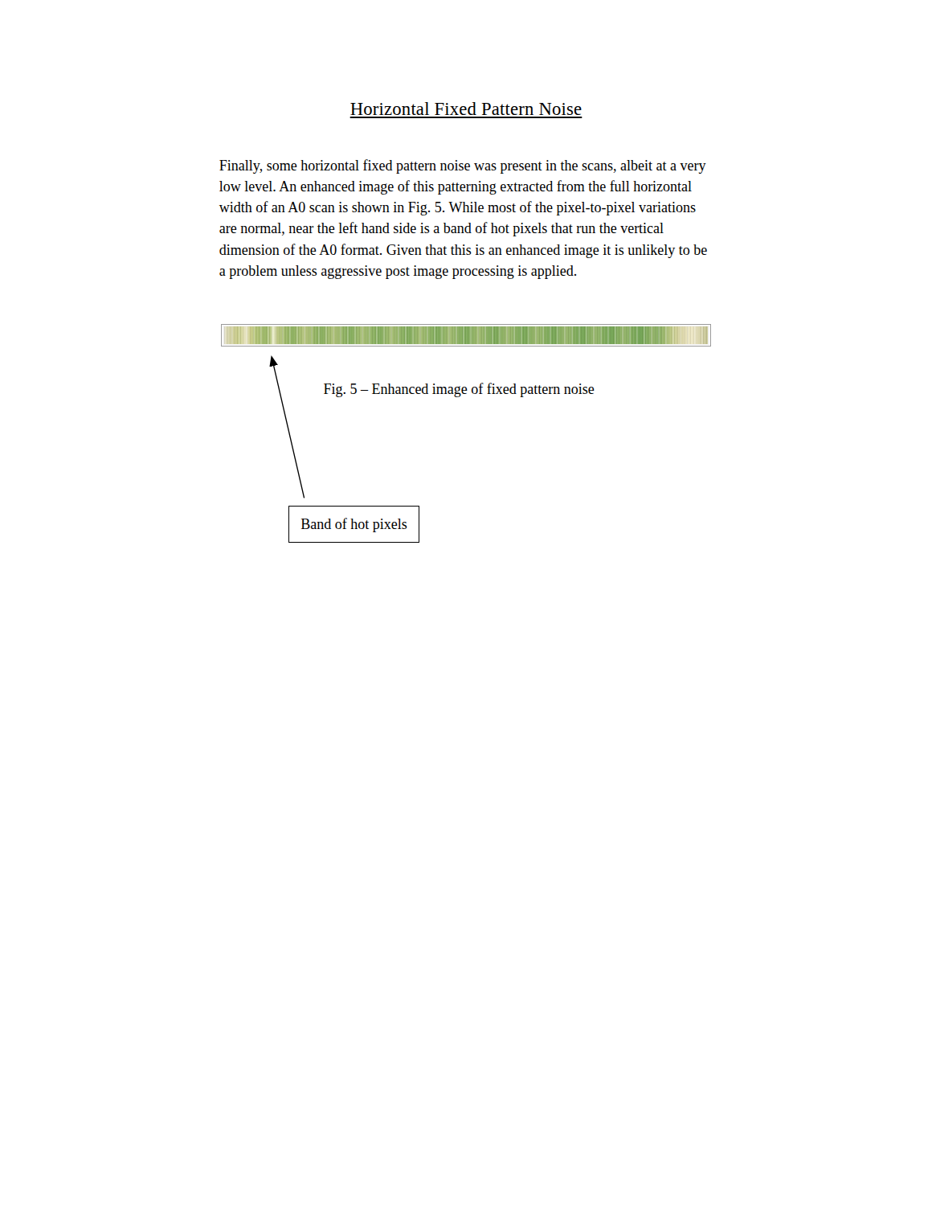Horizontal Fixed Pattern Noise
Finally, some horizontal fixed pattern noise was present in the scans, albeit at a very low level. An enhanced image of this patterning extracted from the full horizontal width of an A0 scan is shown in Fig. 5. While most of the pixel-to-pixel variations are normal, near the left hand side is a band of hot pixels that run the vertical dimension of the A0 format. Given that this is an enhanced image it is unlikely to be a problem unless aggressive post image processing is applied.
Fig. 5 – Enhanced image of fixed pattern noise
Band of hot pixels